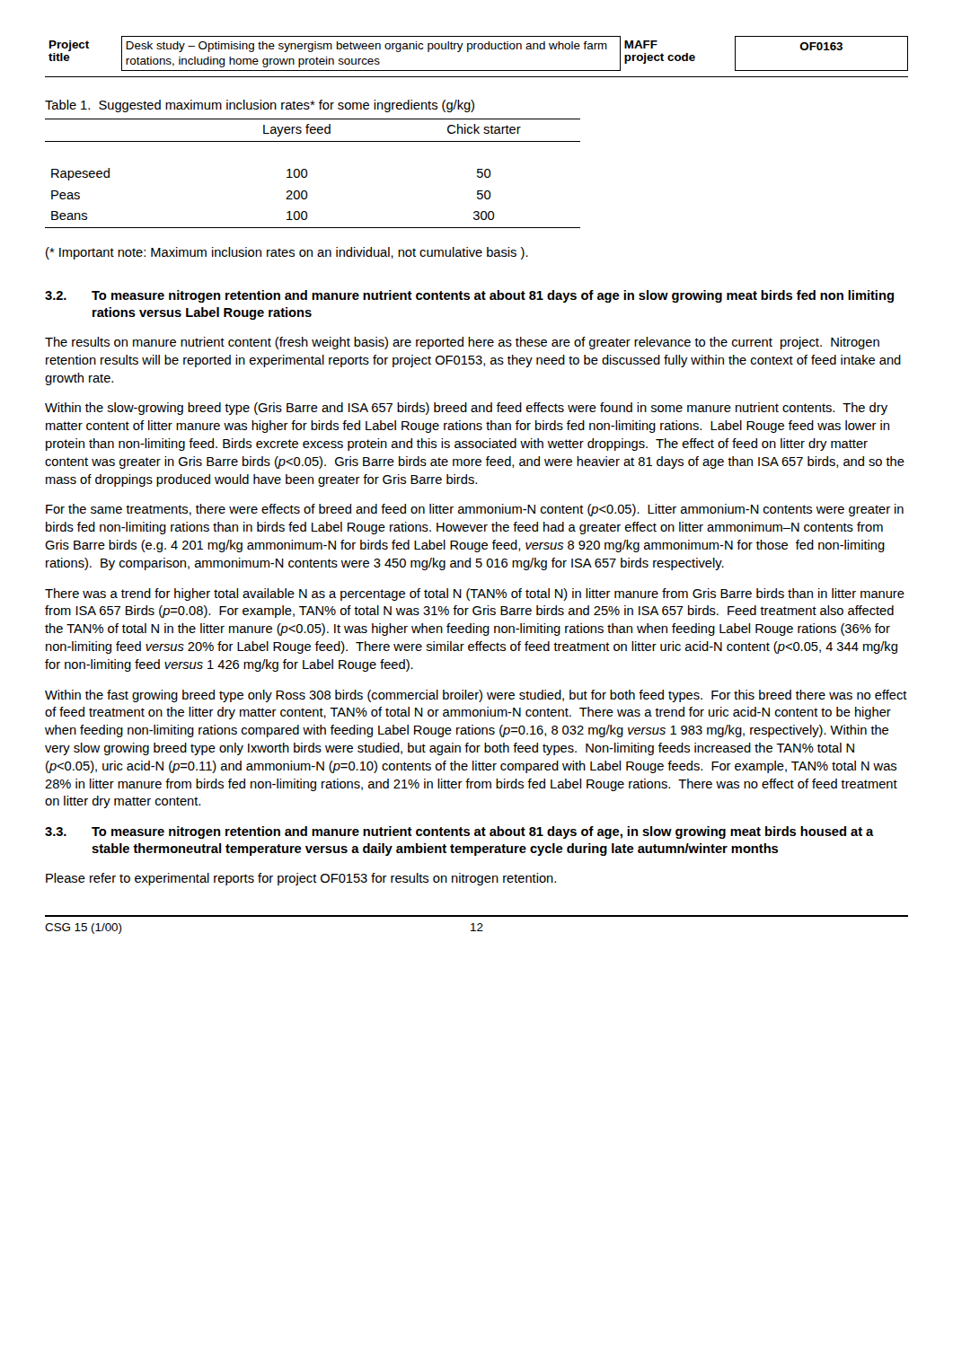| Project title | Desk study – Optimising the synergism between organic poultry production and whole farm rotations, including home grown protein sources | MAFF project code | OF0163 |
Table 1. Suggested maximum inclusion rates* for some ingredients (g/kg)
| | Layers feed | Chick starter |
| --- | --- | --- |
| Rapeseed | 100 | 50 |
| Peas | 200 | 50 |
| Beans | 100 | 300 |
(* Important note: Maximum inclusion rates on an individual, not cumulative basis ).
3.2. To measure nitrogen retention and manure nutrient contents at about 81 days of age in slow growing meat birds fed non limiting rations versus Label Rouge rations
The results on manure nutrient content (fresh weight basis) are reported here as these are of greater relevance to the current project. Nitrogen retention results will be reported in experimental reports for project OF0153, as they need to be discussed fully within the context of feed intake and growth rate.
Within the slow-growing breed type (Gris Barre and ISA 657 birds) breed and feed effects were found in some manure nutrient contents. The dry matter content of litter manure was higher for birds fed Label Rouge rations than for birds fed non-limiting rations. Label Rouge feed was lower in protein than non-limiting feed. Birds excrete excess protein and this is associated with wetter droppings. The effect of feed on litter dry matter content was greater in Gris Barre birds (p<0.05). Gris Barre birds ate more feed, and were heavier at 81 days of age than ISA 657 birds, and so the mass of droppings produced would have been greater for Gris Barre birds.
For the same treatments, there were effects of breed and feed on litter ammonium-N content (p<0.05). Litter ammonium-N contents were greater in birds fed non-limiting rations than in birds fed Label Rouge rations. However the feed had a greater effect on litter ammonimum–N contents from Gris Barre birds (e.g. 4 201 mg/kg ammonimum-N for birds fed Label Rouge feed, versus 8 920 mg/kg ammonimum-N for those fed non-limiting rations). By comparison, ammonimum-N contents were 3 450 mg/kg and 5 016 mg/kg for ISA 657 birds respectively.
There was a trend for higher total available N as a percentage of total N (TAN% of total N) in litter manure from Gris Barre birds than in litter manure from ISA 657 Birds (p=0.08). For example, TAN% of total N was 31% for Gris Barre birds and 25% in ISA 657 birds. Feed treatment also affected the TAN% of total N in the litter manure (p<0.05). It was higher when feeding non-limiting rations than when feeding Label Rouge rations (36% for non-limiting feed versus 20% for Label Rouge feed). There were similar effects of feed treatment on litter uric acid-N content (p<0.05, 4 344 mg/kg for non-limiting feed versus 1 426 mg/kg for Label Rouge feed).
Within the fast growing breed type only Ross 308 birds (commercial broiler) were studied, but for both feed types. For this breed there was no effect of feed treatment on the litter dry matter content, TAN% of total N or ammonium-N content. There was a trend for uric acid-N content to be higher when feeding non-limiting rations compared with feeding Label Rouge rations (p=0.16, 8 032 mg/kg versus 1 983 mg/kg, respectively). Within the very slow growing breed type only Ixworth birds were studied, but again for both feed types. Non-limiting feeds increased the TAN% total N (p<0.05), uric acid-N (p=0.11) and ammonium-N (p=0.10) contents of the litter compared with Label Rouge feeds. For example, TAN% total N was 28% in litter manure from birds fed non-limiting rations, and 21% in litter from birds fed Label Rouge rations. There was no effect of feed treatment on litter dry matter content.
3.3. To measure nitrogen retention and manure nutrient contents at about 81 days of age, in slow growing meat birds housed at a stable thermoneutral temperature versus a daily ambient temperature cycle during late autumn/winter months
Please refer to experimental reports for project OF0153 for results on nitrogen retention.
CSG 15 (1/00) 12